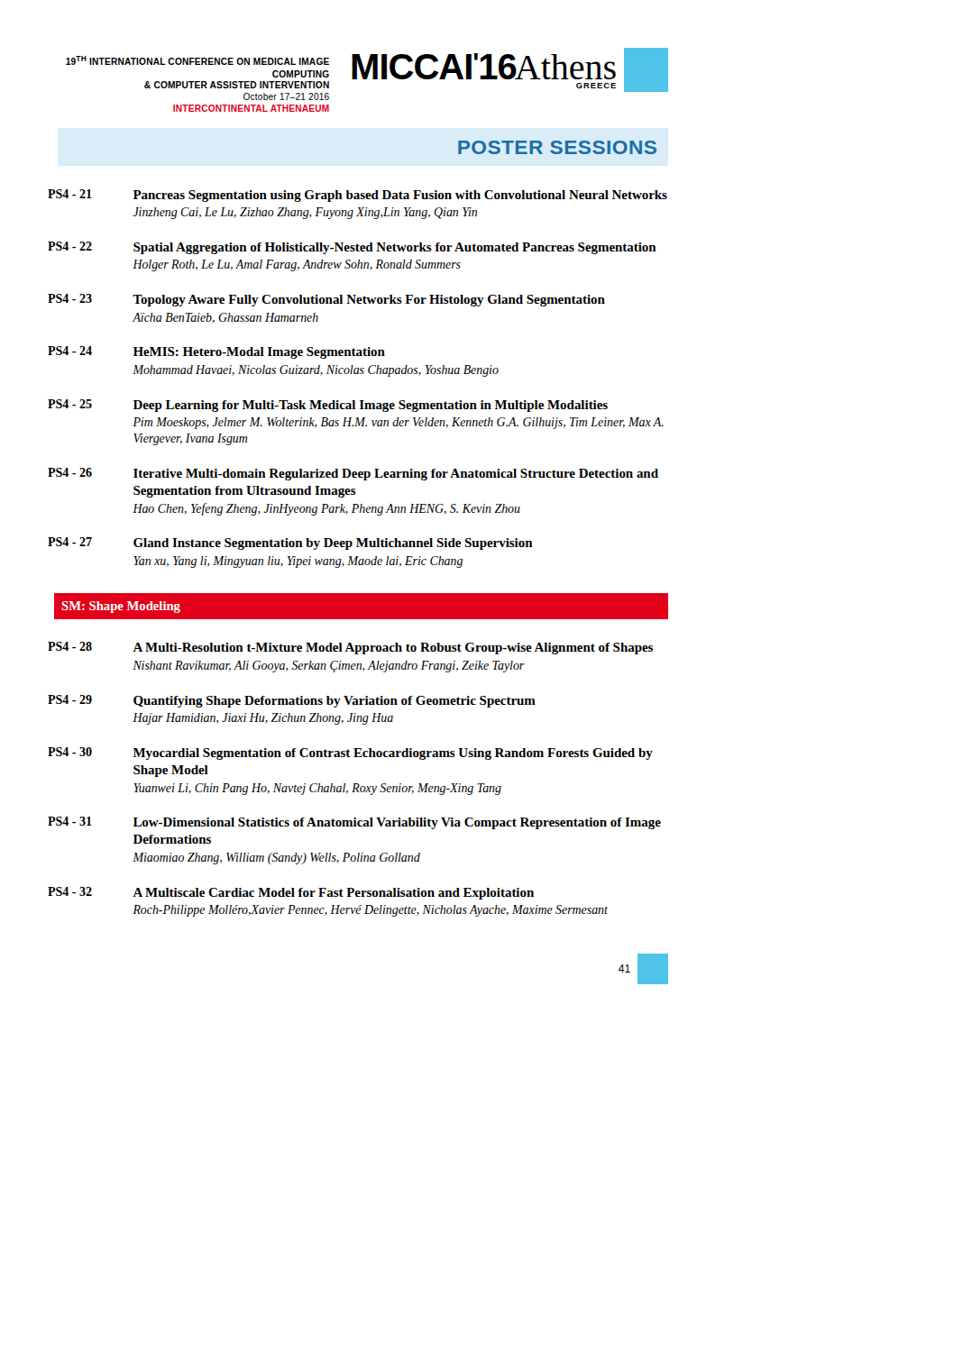19TH INTERNATIONAL CONFERENCE ON MEDICAL IMAGE COMPUTING
& COMPUTER ASSISTED INTERVENTION
October 17–21 2016
INTERCONTINENTAL ATHENAEUM
MICCAI'16Athens GREECE
Poster Sessions
PS4 - 21
Pancreas Segmentation using Graph based Data Fusion with Convolutional Neural Networks
Jinzheng Cai, Le Lu, Zizhao Zhang, Fuyong Xing,Lin Yang, Qian Yin
PS4 - 22
Spatial Aggregation of Holistically-Nested Networks for Automated Pancreas Segmentation
Holger Roth, Le Lu, Amal Farag, Andrew Sohn, Ronald Summers
PS4 - 23
Topology Aware Fully Convolutional Networks For Histology Gland Segmentation
Aïcha BenTaieb, Ghassan Hamarneh
PS4 - 24
HeMIS: Hetero-Modal Image Segmentation
Mohammad Havaei, Nicolas Guizard, Nicolas Chapados, Yoshua Bengio
PS4 - 25
Deep Learning for Multi-Task Medical Image Segmentation in Multiple Modalities
Pim Moeskops, Jelmer M. Wolterink, Bas H.M. van der Velden, Kenneth G.A. Gilhuijs, Tim Leiner, Max A. Viergever, Ivana Isgum
PS4 - 26
Iterative Multi-domain Regularized Deep Learning for Anatomical Structure Detection and Segmentation from Ultrasound Images
Hao Chen, Yefeng Zheng, JinHyeong Park, Pheng Ann HENG, S. Kevin Zhou
PS4 - 27
Gland Instance Segmentation by Deep Multichannel Side Supervision
Yan xu, Yang li, Mingyuan liu, Yipei wang, Maode lai, Eric Chang
SM: Shape Modeling
PS4 - 28
A Multi-Resolution t-Mixture Model Approach to Robust Group-wise Alignment of Shapes
Nishant Ravikumar, Ali Gooya, Serkan Çimen, Alejandro Frangi, Zeike Taylor
PS4 - 29
Quantifying Shape Deformations by Variation of Geometric Spectrum
Hajar Hamidian, Jiaxi Hu, Zichun Zhong, Jing Hua
PS4 - 30
Myocardial Segmentation of Contrast Echocardiograms Using Random Forests Guided by Shape Model
Yuanwei Li, Chin Pang Ho, Navtej Chahal, Roxy Senior, Meng-Xing Tang
PS4 - 31
Low-Dimensional Statistics of Anatomical Variability Via Compact Representation of Image Deformations
Miaomiao Zhang, William (Sandy) Wells, Polina Golland
PS4 - 32
A Multiscale Cardiac Model for Fast Personalisation and Exploitation
Roch-Philippe Molléro,Xavier Pennec, Hervé Delingette, Nicholas Ayache, Maxime Sermesant
41